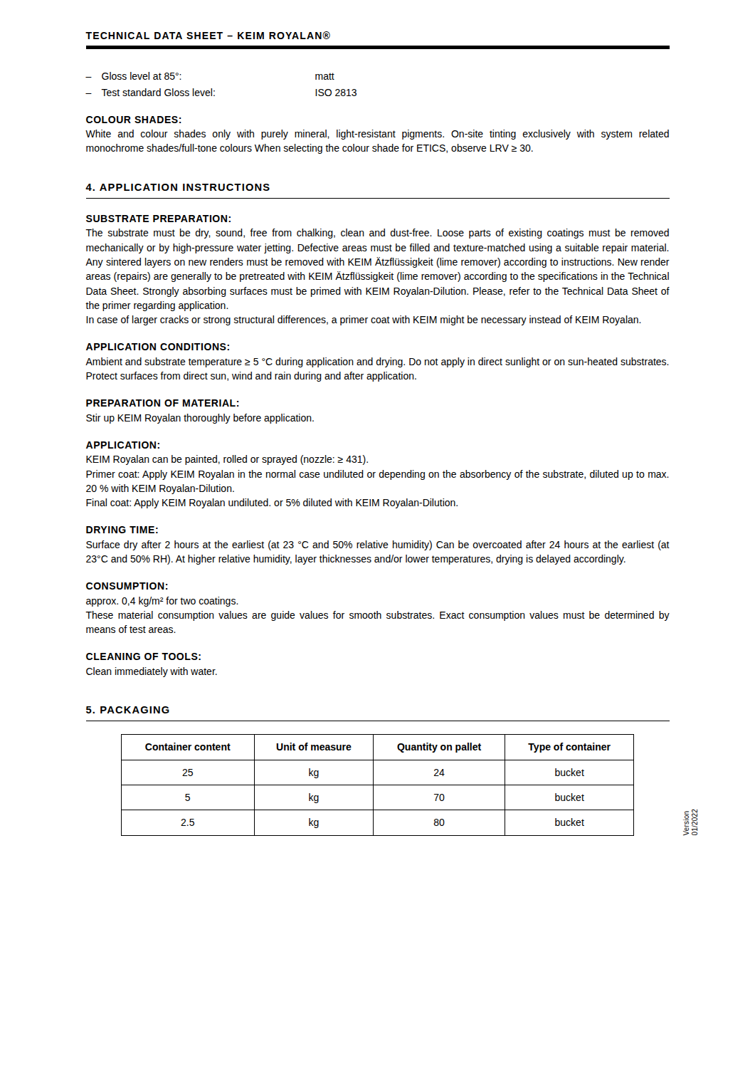TECHNICAL DATA SHEET – KEIM ROYALAN®
–Gloss level at 85°: matt
–Test standard Gloss level: ISO 2813
COLOUR SHADES:
White and colour shades only with purely mineral, light-resistant pigments. On-site tinting exclusively with system related monochrome shades/full-tone colours When selecting the colour shade for ETICS, observe LRV ≥ 30.
4. APPLICATION INSTRUCTIONS
SUBSTRATE PREPARATION:
The substrate must be dry, sound, free from chalking, clean and dust-free. Loose parts of existing coatings must be removed mechanically or by high-pressure water jetting. Defective areas must be filled and texture-matched using a suitable repair material. Any sintered layers on new renders must be removed with KEIM Ätzflüssigkeit (lime remover) according to instructions. New render areas (repairs) are generally to be pretreated with KEIM Ätzflüssigkeit (lime remover) according to the specifications in the Technical Data Sheet. Strongly absorbing surfaces must be primed with KEIM Royalan-Dilution. Please, refer to the Technical Data Sheet of the primer regarding application.
In case of larger cracks or strong structural differences, a primer coat with KEIM might be necessary instead of KEIM Royalan.
APPLICATION CONDITIONS:
Ambient and substrate temperature ≥ 5 °C during application and drying. Do not apply in direct sunlight or on sun-heated substrates. Protect surfaces from direct sun, wind and rain during and after application.
PREPARATION OF MATERIAL:
Stir up KEIM Royalan thoroughly before application.
APPLICATION:
KEIM Royalan can be painted, rolled or sprayed (nozzle: ≥ 431).
Primer coat: Apply KEIM Royalan in the normal case undiluted or depending on the absorbency of the substrate, diluted up to max. 20 % with KEIM Royalan-Dilution.
Final coat: Apply KEIM Royalan undiluted. or 5% diluted with KEIM Royalan-Dilution.
DRYING TIME:
Surface dry after 2 hours at the earliest (at 23 °C and 50% relative humidity) Can be overcoated after 24 hours at the earliest (at 23°C and 50% RH). At higher relative humidity, layer thicknesses and/or lower temperatures, drying is delayed accordingly.
CONSUMPTION:
approx. 0,4 kg/m² for two coatings.
These material consumption values are guide values for smooth substrates. Exact consumption values must be determined by means of test areas.
CLEANING OF TOOLS:
Clean immediately with water.
5. PACKAGING
| Container content | Unit of measure | Quantity on pallet | Type of container |
| --- | --- | --- | --- |
| 25 | kg | 24 | bucket |
| 5 | kg | 70 | bucket |
| 2.5 | kg | 80 | bucket |
Version 01/2022